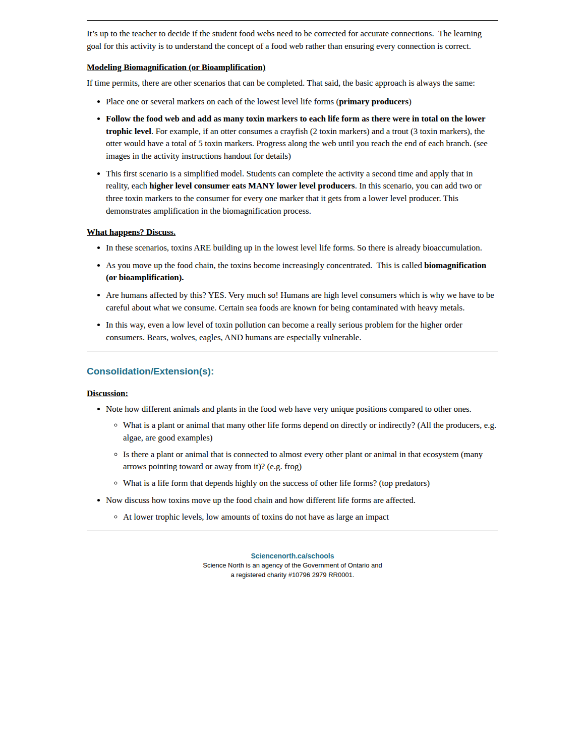It’s up to the teacher to decide if the student food webs need to be corrected for accurate connections. The learning goal for this activity is to understand the concept of a food web rather than ensuring every connection is correct.
Modeling Biomagnification (or Bioamplification)
If time permits, there are other scenarios that can be completed. That said, the basic approach is always the same:
Place one or several markers on each of the lowest level life forms (primary producers)
Follow the food web and add as many toxin markers to each life form as there were in total on the lower trophic level. For example, if an otter consumes a crayfish (2 toxin markers) and a trout (3 toxin markers), the otter would have a total of 5 toxin markers. Progress along the web until you reach the end of each branch. (see images in the activity instructions handout for details)
This first scenario is a simplified model. Students can complete the activity a second time and apply that in reality, each higher level consumer eats MANY lower level producers. In this scenario, you can add two or three toxin markers to the consumer for every one marker that it gets from a lower level producer. This demonstrates amplification in the biomagnification process.
What happens? Discuss.
In these scenarios, toxins ARE building up in the lowest level life forms. So there is already bioaccumulation.
As you move up the food chain, the toxins become increasingly concentrated. This is called biomagnification (or bioamplification).
Are humans affected by this? YES. Very much so! Humans are high level consumers which is why we have to be careful about what we consume. Certain sea foods are known for being contaminated with heavy metals.
In this way, even a low level of toxin pollution can become a really serious problem for the higher order consumers. Bears, wolves, eagles, AND humans are especially vulnerable.
Consolidation/Extension(s):
Discussion:
Note how different animals and plants in the food web have very unique positions compared to other ones.
What is a plant or animal that many other life forms depend on directly or indirectly? (All the producers, e.g. algae, are good examples)
Is there a plant or animal that is connected to almost every other plant or animal in that ecosystem (many arrows pointing toward or away from it)? (e.g. frog)
What is a life form that depends highly on the success of other life forms? (top predators)
Now discuss how toxins move up the food chain and how different life forms are affected.
At lower trophic levels, low amounts of toxins do not have as large an impact
Sciencenorth.ca/schools
Science North is an agency of the Government of Ontario and
a registered charity #10796 2979 RR0001.